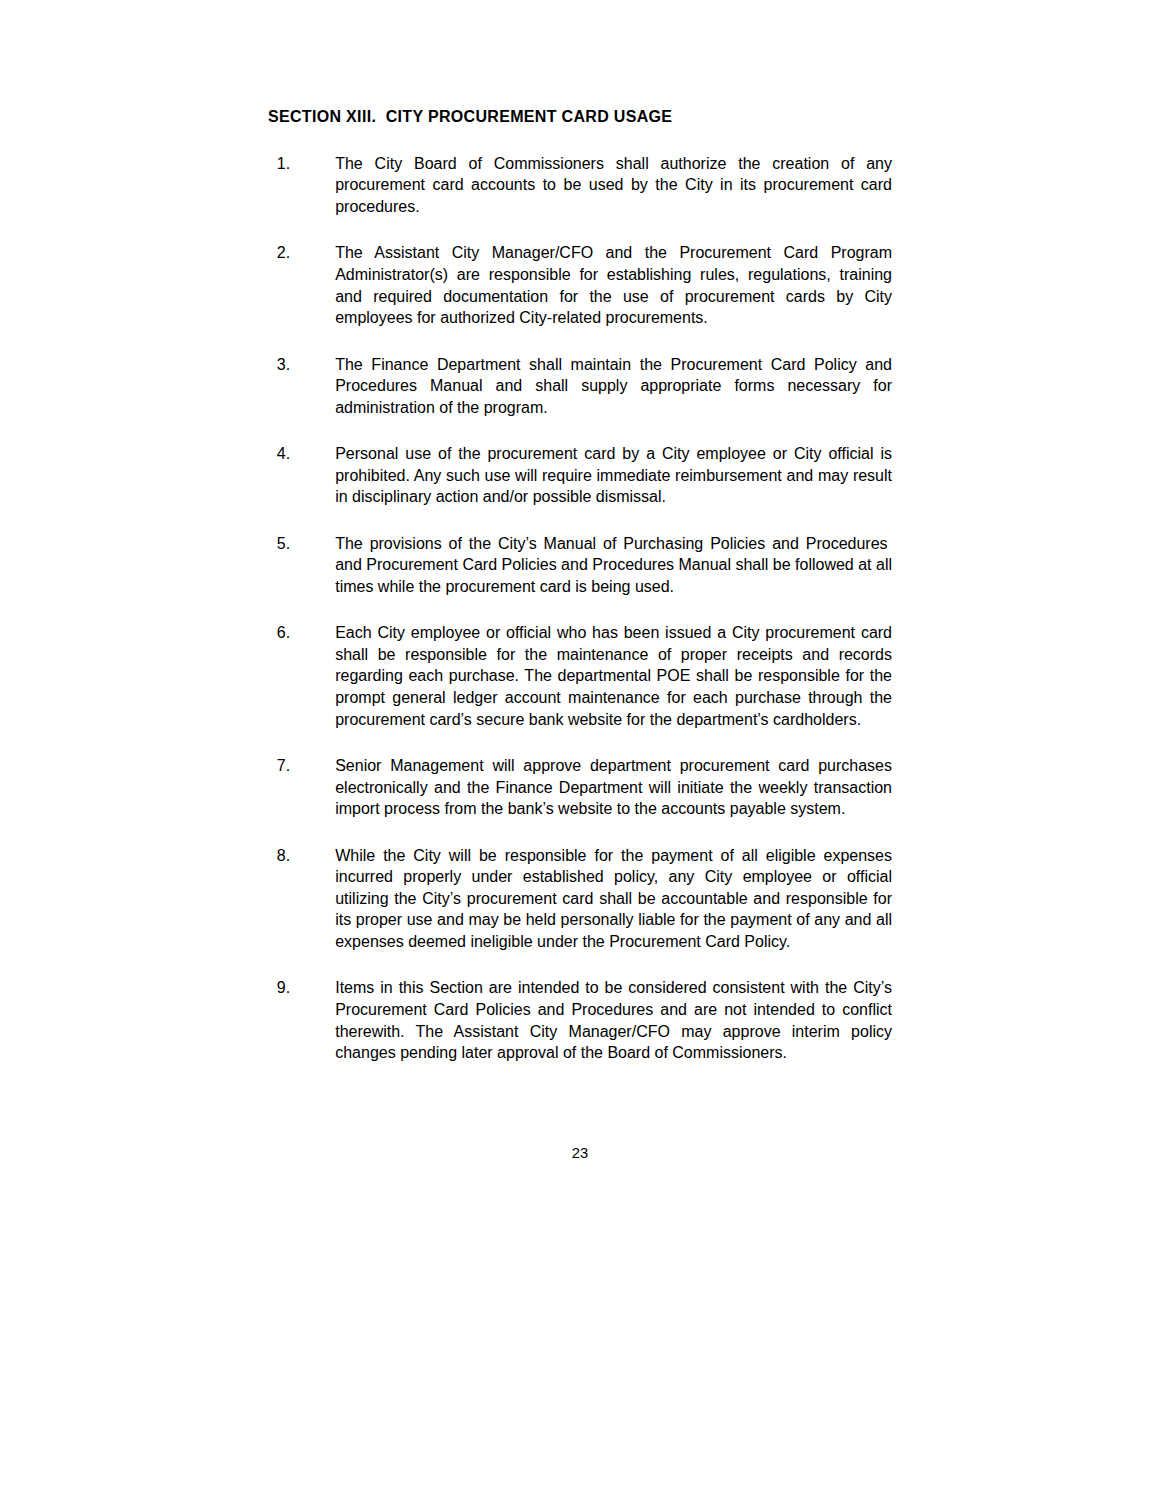SECTION XIII. CITY PROCUREMENT CARD USAGE
The City Board of Commissioners shall authorize the creation of any procurement card accounts to be used by the City in its procurement card procedures.
The Assistant City Manager/CFO and the Procurement Card Program Administrator(s) are responsible for establishing rules, regulations, training and required documentation for the use of procurement cards by City employees for authorized City-related procurements.
The Finance Department shall maintain the Procurement Card Policy and Procedures Manual and shall supply appropriate forms necessary for administration of the program.
Personal use of the procurement card by a City employee or City official is prohibited. Any such use will require immediate reimbursement and may result in disciplinary action and/or possible dismissal.
The provisions of the City’s Manual of Purchasing Policies and Procedures and Procurement Card Policies and Procedures Manual shall be followed at all times while the procurement card is being used.
Each City employee or official who has been issued a City procurement card shall be responsible for the maintenance of proper receipts and records regarding each purchase. The departmental POE shall be responsible for the prompt general ledger account maintenance for each purchase through the procurement card’s secure bank website for the department’s cardholders.
Senior Management will approve department procurement card purchases electronically and the Finance Department will initiate the weekly transaction import process from the bank’s website to the accounts payable system.
While the City will be responsible for the payment of all eligible expenses incurred properly under established policy, any City employee or official utilizing the City’s procurement card shall be accountable and responsible for its proper use and may be held personally liable for the payment of any and all expenses deemed ineligible under the Procurement Card Policy.
Items in this Section are intended to be considered consistent with the City’s Procurement Card Policies and Procedures and are not intended to conflict therewith. The Assistant City Manager/CFO may approve interim policy changes pending later approval of the Board of Commissioners.
23